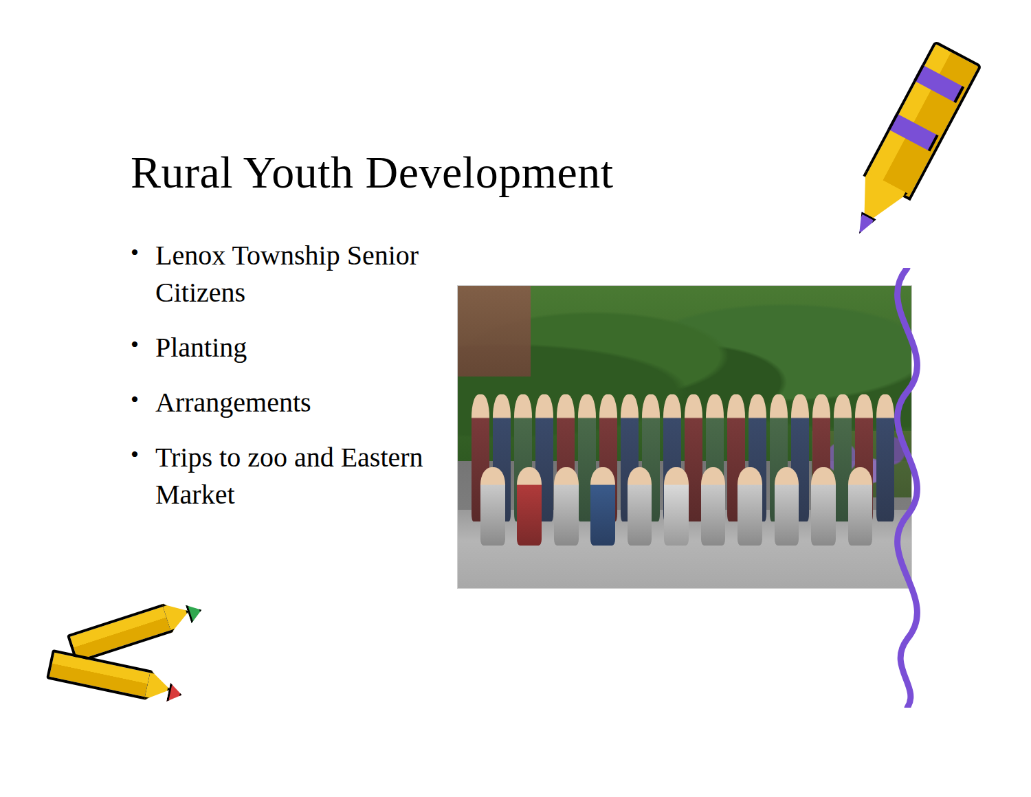Rural Youth Development
Lenox Township Senior Citizens
Planting
Arrangements
Trips to zoo and Eastern Market